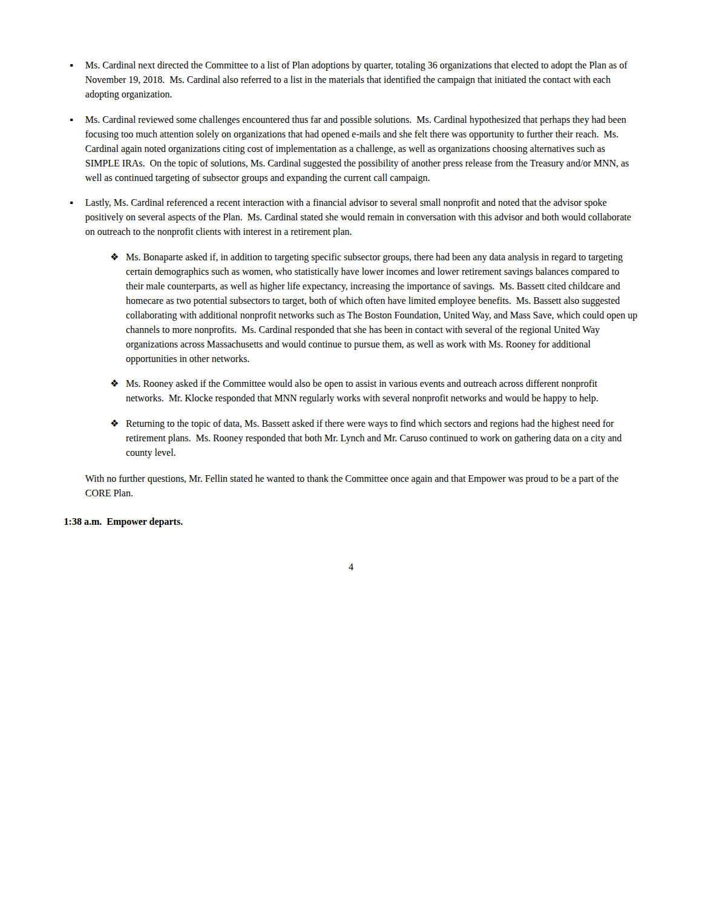Ms. Cardinal next directed the Committee to a list of Plan adoptions by quarter, totaling 36 organizations that elected to adopt the Plan as of November 19, 2018. Ms. Cardinal also referred to a list in the materials that identified the campaign that initiated the contact with each adopting organization.
Ms. Cardinal reviewed some challenges encountered thus far and possible solutions. Ms. Cardinal hypothesized that perhaps they had been focusing too much attention solely on organizations that had opened e-mails and she felt there was opportunity to further their reach. Ms. Cardinal again noted organizations citing cost of implementation as a challenge, as well as organizations choosing alternatives such as SIMPLE IRAs. On the topic of solutions, Ms. Cardinal suggested the possibility of another press release from the Treasury and/or MNN, as well as continued targeting of subsector groups and expanding the current call campaign.
Lastly, Ms. Cardinal referenced a recent interaction with a financial advisor to several small nonprofit and noted that the advisor spoke positively on several aspects of the Plan. Ms. Cardinal stated she would remain in conversation with this advisor and both would collaborate on outreach to the nonprofit clients with interest in a retirement plan.
Ms. Bonaparte asked if, in addition to targeting specific subsector groups, there had been any data analysis in regard to targeting certain demographics such as women, who statistically have lower incomes and lower retirement savings balances compared to their male counterparts, as well as higher life expectancy, increasing the importance of savings. Ms. Bassett cited childcare and homecare as two potential subsectors to target, both of which often have limited employee benefits. Ms. Bassett also suggested collaborating with additional nonprofit networks such as The Boston Foundation, United Way, and Mass Save, which could open up channels to more nonprofits. Ms. Cardinal responded that she has been in contact with several of the regional United Way organizations across Massachusetts and would continue to pursue them, as well as work with Ms. Rooney for additional opportunities in other networks.
Ms. Rooney asked if the Committee would also be open to assist in various events and outreach across different nonprofit networks. Mr. Klocke responded that MNN regularly works with several nonprofit networks and would be happy to help.
Returning to the topic of data, Ms. Bassett asked if there were ways to find which sectors and regions had the highest need for retirement plans. Ms. Rooney responded that both Mr. Lynch and Mr. Caruso continued to work on gathering data on a city and county level.
With no further questions, Mr. Fellin stated he wanted to thank the Committee once again and that Empower was proud to be a part of the CORE Plan.
1:38 a.m. Empower departs.
4